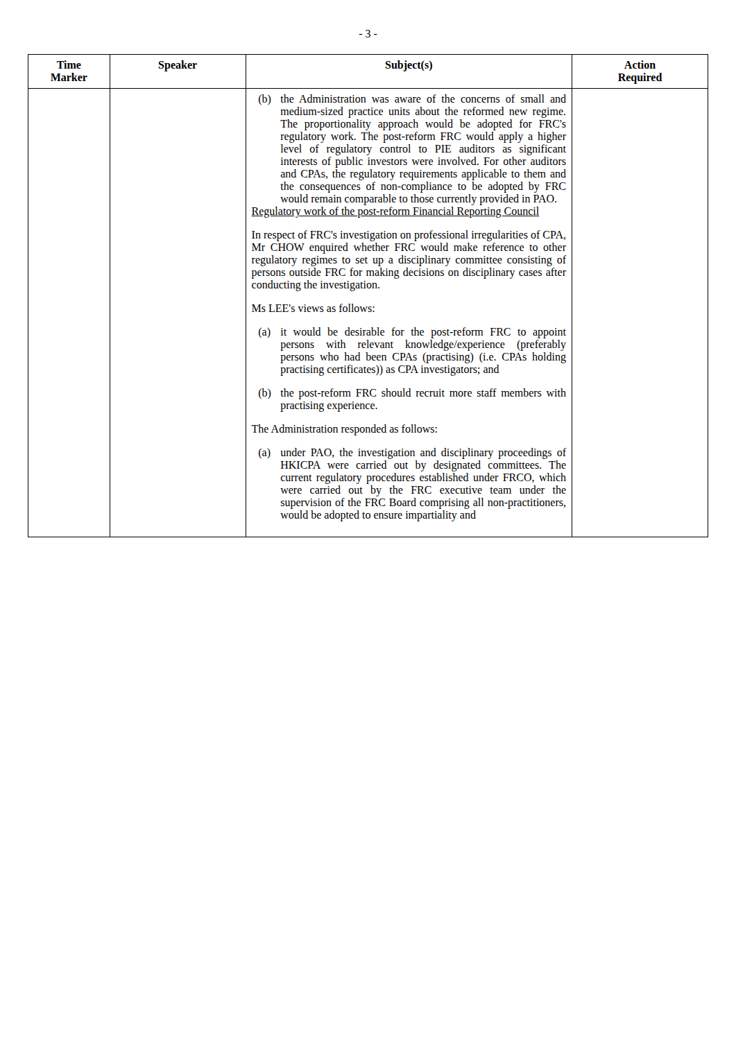- 3 -
| Time Marker | Speaker | Subject(s) | Action Required |
| --- | --- | --- | --- |
| | | (b) the Administration was aware of the concerns of small and medium-sized practice units about the reformed new regime. The proportionality approach would be adopted for FRC's regulatory work. The post-reform FRC would apply a higher level of regulatory control to PIE auditors as significant interests of public investors were involved. For other auditors and CPAs, the regulatory requirements applicable to them and the consequences of non-compliance to be adopted by FRC would remain comparable to those currently provided in PAO. Regulatory work of the post-reform Financial Reporting Council In respect of FRC's investigation on professional irregularities of CPA, Mr CHOW enquired whether FRC would make reference to other regulatory regimes to set up a disciplinary committee consisting of persons outside FRC for making decisions on disciplinary cases after conducting the investigation. Ms LEE's views as follows: it would be desirable for the post-reform FRC to appoint persons with relevant knowledge/experience (preferably persons who had been CPAs (practising) (i.e. CPAs holding practising certificates)) as CPA investigators; and the post-reform FRC should recruit more staff members with practising experience. The Administration responded as follows: under PAO, the investigation and disciplinary proceedings of HKICPA were carried out by designated committees. The current regulatory procedures established under FRCO, which were carried out by the FRC executive team under the supervision of the FRC Board comprising all non-practitioners, would be adopted to ensure impartiality and | |